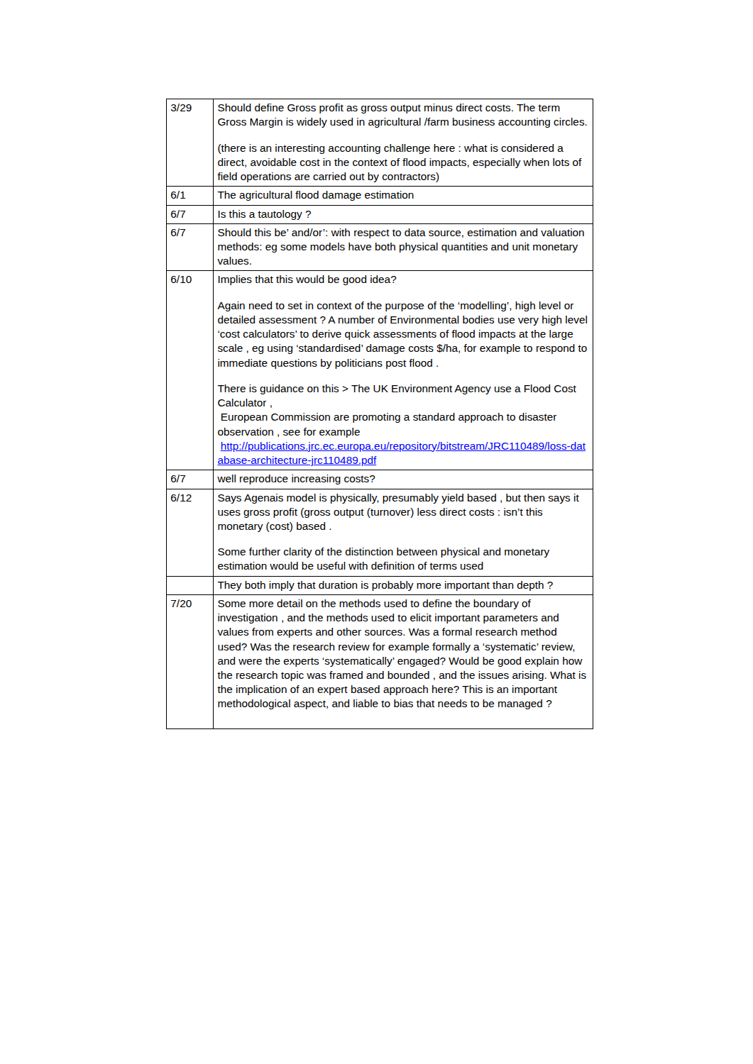| 3/29 | Should define Gross profit as gross output minus direct costs. The term Gross Margin is widely used in agricultural /farm business accounting circles. (there is an interesting accounting challenge here : what is considered a direct, avoidable cost in the context of flood impacts, especially when lots of field operations are carried out by contractors) |
| 6/1 | The agricultural flood damage estimation |
| 6/7 | Is this a tautology ? |
| 6/7 | Should this be’ and/or’: with respect to data source, estimation and valuation methods: eg some models have both physical quantities and unit monetary values. |
| 6/10 | Implies that this would be good idea? Again need to set in context of the purpose of the ‘modelling’, high level or detailed assessment ? A number of Environmental bodies use very high level ‘cost calculators’ to derive quick assessments of flood impacts at the large scale , eg using ‘standardised’ damage costs $/ha, for example to respond to immediate questions by politicians post flood . There is guidance on this > The UK Environment Agency use a Flood Cost Calculator , European Commission are promoting a standard approach to disaster observation , see for example http://publications.jrc.ec.europa.eu/repository/bitstream/JRC110489/loss-database-architecture-jrc110489.pdf |
| 6/7 | well reproduce increasing costs? |
| 6/12 | Says Agenais model is physically, presumably yield based , but then says it uses gross profit (gross output (turnover) less direct costs : isn’t this monetary (cost) based . Some further clarity of the distinction between physical and monetary estimation would be useful with definition of terms used |
| | They both imply that duration is probably more important than depth ? |
| 7/20 | Some more detail on the methods used to define the boundary of investigation , and the methods used to elicit important parameters and values from experts and other sources. Was a formal research method used? Was the research review for example formally a ‘systematic’ review, and were the experts ‘systematically’ engaged? Would be good explain how the research topic was framed and bounded , and the issues arising. What is the implication of an expert based approach here? This is an important methodological aspect, and liable to bias that needs to be managed ? |